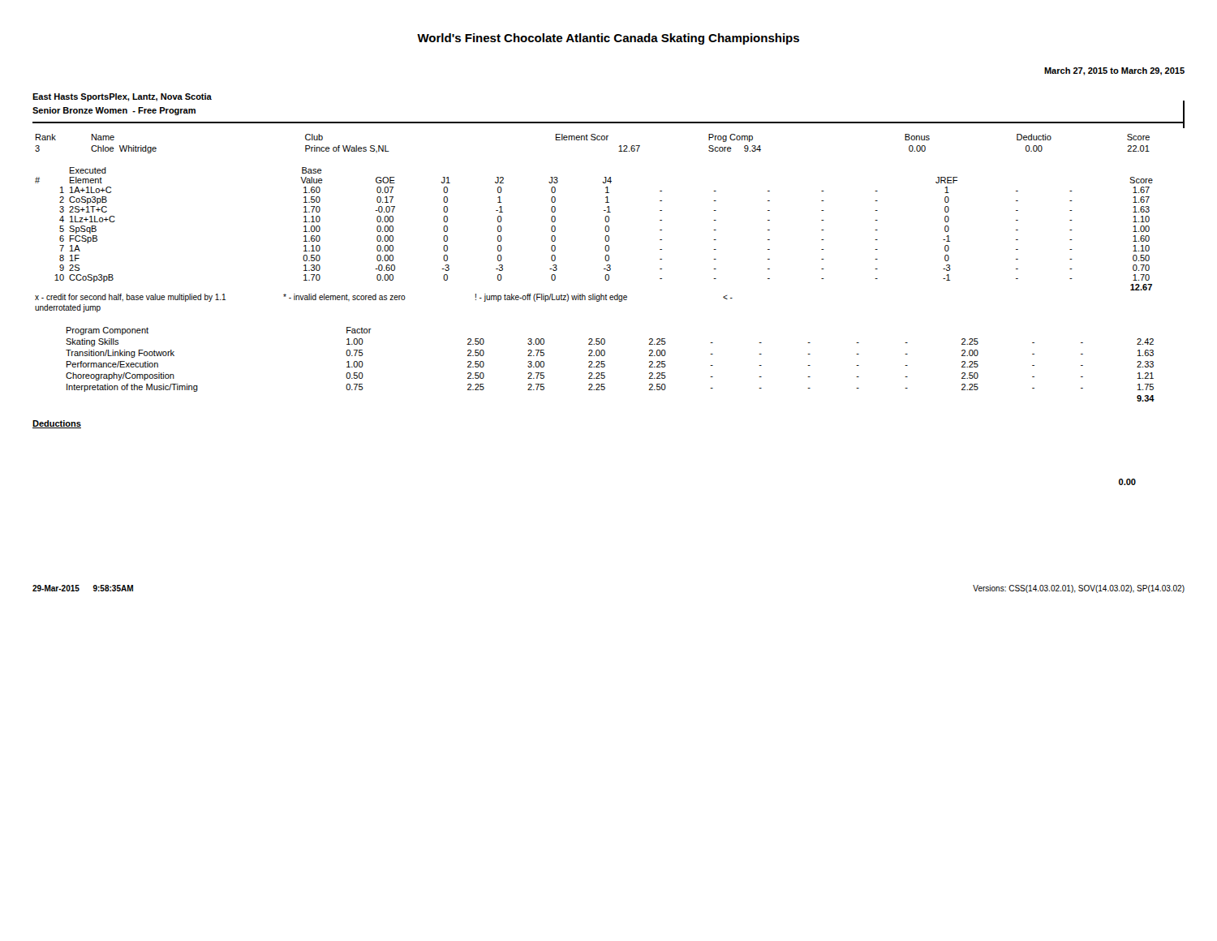World's Finest Chocolate Atlantic Canada Skating Championships
March 27, 2015 to March 29, 2015
East Hasts SportsPlex, Lantz, Nova Scotia
Senior Bronze Women - Free Program
| Rank | Name | Club | Element Scor | Prog Comp | Bonus | Deductio | Score |
| 3 | Chloe Whitridge | Prince of Wales S,NL | 12.67 | Score 9.34 | 0.00 | 0.00 | 22.01 |
| | Executed | Base | | | | | | | | | | | | | | |
| # | Element | Value | GOE | J1 | J2 | J3 | J4 | | | | | | JREF | | | Score |
| 1 | 1A+1Lo+C | 1.60 | 0.07 | 0 | 0 | 0 | 1 | - | - | - | - | - | 1 | - | - | 1.67 |
| 2 | CoSp3pB | 1.50 | 0.17 | 0 | 1 | 0 | 1 | - | - | - | - | - | 0 | - | - | 1.67 |
| 3 | 2S+1T+C | 1.70 | -0.07 | 0 | -1 | 0 | -1 | - | - | - | - | - | 0 | - | - | 1.63 |
| 4 | 1Lz+1Lo+C | 1.10 | 0.00 | 0 | 0 | 0 | 0 | - | - | - | - | - | 0 | - | - | 1.10 |
| 5 | SpSqB | 1.00 | 0.00 | 0 | 0 | 0 | 0 | - | - | - | - | - | 0 | - | - | 1.00 |
| 6 | FCSpB | 1.60 | 0.00 | 0 | 0 | 0 | 0 | - | - | - | - | - | -1 | - | - | 1.60 |
| 7 | 1A | 1.10 | 0.00 | 0 | 0 | 0 | 0 | - | - | - | - | - | 0 | - | - | 1.10 |
| 8 | 1F | 0.50 | 0.00 | 0 | 0 | 0 | 0 | - | - | - | - | - | 0 | - | - | 0.50 |
| 9 | 2S | 1.30 | -0.60 | -3 | -3 | -3 | -3 | - | - | - | - | - | -3 | - | - | 0.70 |
| 10 | CCoSp3pB | 1.70 | 0.00 | 0 | 0 | 0 | 0 | - | - | - | - | - | -1 | - | - | 1.70 |
| | 12.67 |
| x - credit for second half, base value multiplied by 1.1 | * - invalid element, scored as zero | ! - jump take-off (Flip/Lutz) with slight edge | < - | |
| underrotated jump | | | | |
| | Program Component | Factor | | | | | | | | | | | | | |
| | Skating Skills | 1.00 | 2.50 | 3.00 | 2.50 | 2.25 | - | - | - | - | - | 2.25 | - | - | 2.42 |
| | Transition/Linking Footwork | 0.75 | 2.50 | 2.75 | 2.00 | 2.00 | - | - | - | - | - | 2.00 | - | - | 1.63 |
| | Performance/Execution | 1.00 | 2.50 | 3.00 | 2.25 | 2.25 | - | - | - | - | - | 2.25 | - | - | 2.33 |
| | Choreography/Composition | 0.50 | 2.50 | 2.75 | 2.25 | 2.25 | - | - | - | - | - | 2.50 | - | - | 1.21 |
| | Interpretation of the Music/Timing | 0.75 | 2.25 | 2.75 | 2.25 | 2.50 | - | - | - | - | - | 2.25 | - | - | 1.75 |
| | 9.34 |
Deductions
0.00
29-Mar-2015 9:58:35AM
Versions: CSS(14.03.02.01), SOV(14.03.02), SP(14.03.02)